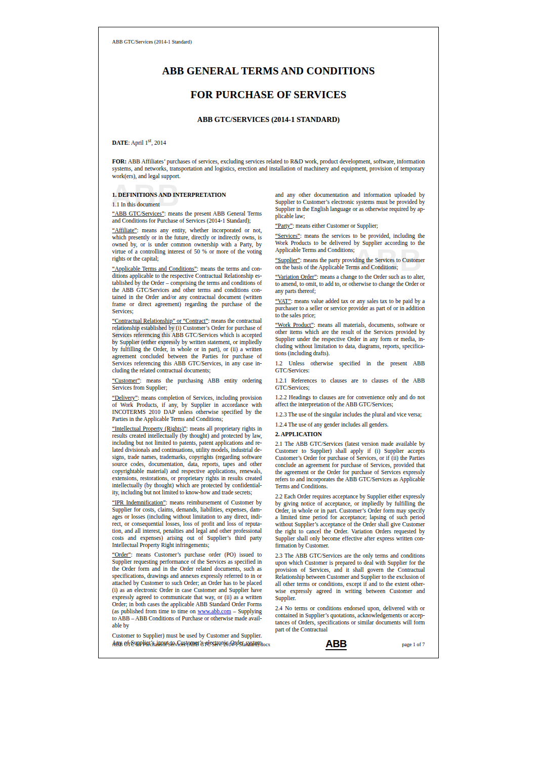ABB
ABB
ABB
ABB GTC/Services (2014-1 Standard)
ABB GENERAL TERMS AND CONDITIONSFOR PURCHASE OF SERVICES
ABB GTC/SERVICES (2014-1 STANDARD)
DATE: April 1st, 2014
FOR: ABB Affiliates’ purchases of services, excluding services related to R&D work, product development, software, information systems, and networks, transportation and logistics, erection and installation of machinery and equipment, provision of temporary work(ers), and legal support.
1. DEFINITIONS AND INTERPRETATION
1.1 In this document
“ABB GTC/Services”: means the present ABB General Terms and Conditions for Purchase of Services (2014-1 Standard);
“Affiliate”: means any entity, whether incorporated or not, which presently or in the future, directly or indirectly owns, is owned by, or is under common ownership with a Party, by virtue of a controlling interest of 50 % or more of the voting rights or the capital;
“Applicable Terms and Conditions”: means the terms and conditions applicable to the respective Contractual Relationship established by the Order – comprising the terms and conditions of the ABB GTC/Services and other terms and conditions contained in the Order and/or any contractual document (written frame or direct agreement) regarding the purchase of the Services;
“Contractual Relationship” or “Contract”: means the contractual relationship established by (i) Customer’s Order for purchase of Services referencing this ABB GTC/Services which is accepted by Supplier (either expressly by written statement, or impliedly by fulfilling the Order, in whole or in part), or (ii) a written agreement concluded between the Parties for purchase of Services referencing this ABB GTC/Services, in any case including the related contractual documents;
“Customer”: means the purchasing ABB entity ordering Services from Supplier;
“Delivery”: means completion of Services, including provision of Work Products, if any, by Supplier in accordance with INCOTERMS 2010 DAP unless otherwise specified by the Parties in the Applicable Terms and Conditions;
“Intellectual Property (Rights)”: means all proprietary rights in results created intellectually (by thought) and protected by law, including but not limited to patents, patent applications and related divisionals and continuations, utility models, industrial designs, trade names, trademarks, copyrights (regarding software source codes, documentation, data, reports, tapes and other copyrightable material) and respective applications, renewals, extensions, restorations, or proprietary rights in results created intellectually (by thought) which are protected by confidentiality, including but not limited to know-how and trade secrets;
“IPR Indemnification”: means reimbursement of Customer by Supplier for costs, claims, demands, liabilities, expenses, damages or losses (including without limitation to any direct, indirect, or consequential losses, loss of profit and loss of reputation, and all interest, penalties and legal and other professional costs and expenses) arising out of Supplier’s third party Intellectual Property Right infringements;
“Order”: means Customer’s purchase order (PO) issued to Supplier requesting performance of the Services as specified in the Order form and in the Order related documents, such as specifications, drawings and annexes expressly referred to in or attached by Customer to such Order; an Order has to be placed (i) as an electronic Order in case Customer and Supplier have expressly agreed to communicate that way, or (ii) as a written Order; in both cases the applicable ABB Standard Order Forms (as published from time to time on www.abb.com – Supplying to ABB – ABB Conditions of Purchase or otherwise made available by
Customer to Supplier) must be used by Customer and Supplier. Any of Supplier’s input to Customer’s electronic Order system and any other documentation and information uploaded by Supplier to Customer’s electronic systems must be provided by Supplier in the English language or as otherwise required by applicable law;
“Party”: means either Customer or Supplier;
“Services”: means the services to be provided, including the Work Products to be delivered by Supplier according to the Applicable Terms and Conditions;
“Supplier”: means the party providing the Services to Customer on the basis of the Applicable Terms and Conditions;
“Variation Order”: means a change to the Order such as to alter, to amend, to omit, to add to, or otherwise to change the Order or any parts thereof;
“VAT”: means value added tax or any sales tax to be paid by a purchaser to a seller or service provider as part of or in addition to the sales price;
“Work Product”: means all materials, documents, software or other items which are the result of the Services provided by Supplier under the respective Order in any form or media, including without limitation to data, diagrams, reports, specifications (including drafts).
1.2 Unless otherwise specified in the present ABB GTC/Services:
1.2.1 References to clauses are to clauses of the ABB GTC/Services;
1.2.2 Headings to clauses are for convenience only and do not affect the interpretation of the ABB GTC/Services;
1.2.3 The use of the singular includes the plural and vice versa;
1.2.4 The use of any gender includes all genders.
2. APPLICATION
2.1 The ABB GTC/Services (latest version made available by Customer to Supplier) shall apply if (i) Supplier accepts Customer’s Order for purchase of Services, or if (ii) the Parties conclude an agreement for purchase of Services, provided that the agreement or the Order for purchase of Services expressly refers to and incorporates the ABB GTC/Services as Applicable Terms and Conditions.
2.2 Each Order requires acceptance by Supplier either expressly by giving notice of acceptance, or impliedly by fulfilling the Order, in whole or in part. Customer’s Order form may specify a limited time period for acceptance; lapsing of such period without Supplier’s acceptance of the Order shall give Customer the right to cancel the Order. Variation Orders requested by Supplier shall only become effective after express written confirmation by Customer.
2.3 The ABB GTC/Services are the only terms and conditions upon which Customer is prepared to deal with Supplier for the provision of Services, and it shall govern the Contractual Relationship between Customer and Supplier to the exclusion of all other terms or conditions, except if and to the extent otherwise expressly agreed in writing between Customer and Supplier.
2.4 No terms or conditions endorsed upon, delivered with or contained in Supplier’s quotations, acknowledgements or acceptances of Orders, specifications or similar documents will form part of the Contractual
ABB GTC for Purchase of Services (ABB GTC Serv. 2014-1 Standard).docx ABB page 1 of 7